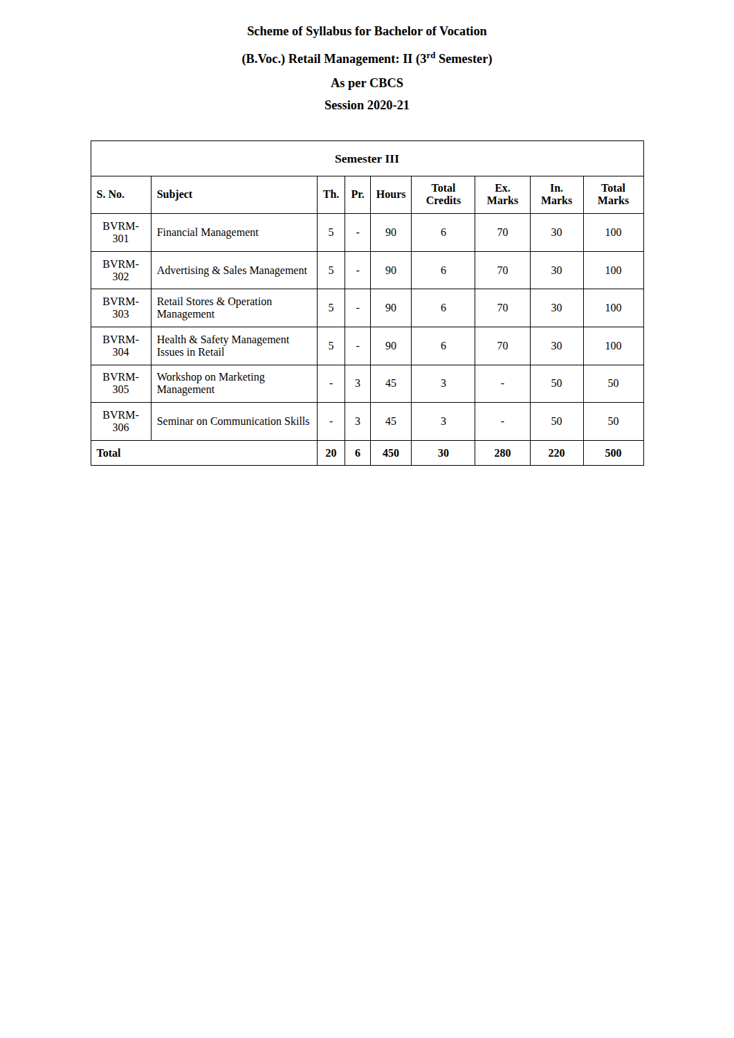Scheme of Syllabus for Bachelor of Vocation
(B.Voc.) Retail Management: II (3rd Semester)
As per CBCS
Session 2020-21
Semester III
| S. No. | Subject | Th. | Pr. | Hours | Total Credits | Ex. Marks | In. Marks | Total Marks |
| --- | --- | --- | --- | --- | --- | --- | --- | --- |
| BVRM-301 | Financial Management | 5 | - | 90 | 6 | 70 | 30 | 100 |
| BVRM-302 | Advertising & Sales Management | 5 | - | 90 | 6 | 70 | 30 | 100 |
| BVRM-303 | Retail Stores & Operation Management | 5 | - | 90 | 6 | 70 | 30 | 100 |
| BVRM-304 | Health & Safety Management Issues in Retail | 5 | - | 90 | 6 | 70 | 30 | 100 |
| BVRM- 305 | Workshop on Marketing Management | - | 3 | 45 | 3 | - | 50 | 50 |
| BVRM- 306 | Seminar on Communication Skills | - | 3 | 45 | 3 | - | 50 | 50 |
| Total | 20 | 6 | 450 | 30 | 280 | 220 | 500 |